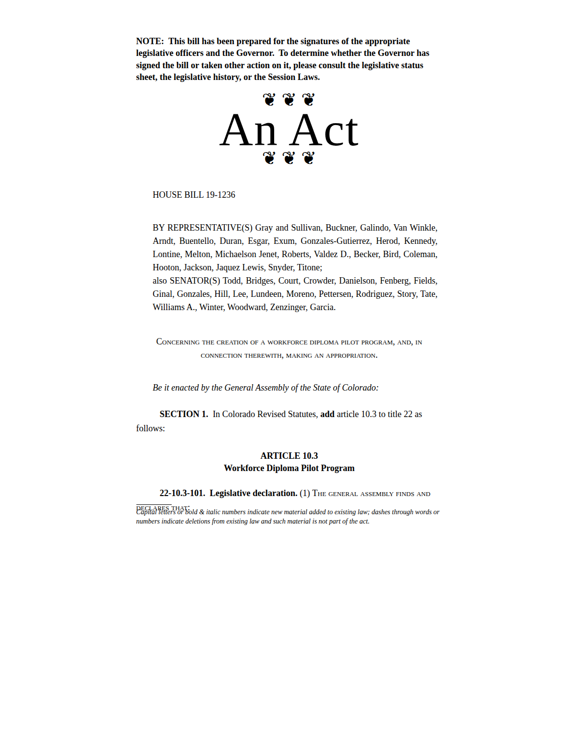NOTE: This bill has been prepared for the signatures of the appropriate legislative officers and the Governor. To determine whether the Governor has signed the bill or taken other action on it, please consult the legislative status sheet, the legislative history, or the Session Laws.
❦ ❦ ❦ An Act ❦ ❦ ❦
HOUSE BILL 19-1236
BY REPRESENTATIVE(S) Gray and Sullivan, Buckner, Galindo, Van Winkle, Arndt, Buentello, Duran, Esgar, Exum, Gonzales-Gutierrez, Herod, Kennedy, Lontine, Melton, Michaelson Jenet, Roberts, Valdez D., Becker, Bird, Coleman, Hooton, Jackson, Jaquez Lewis, Snyder, Titone;
also SENATOR(S) Todd, Bridges, Court, Crowder, Danielson, Fenberg, Fields, Ginal, Gonzales, Hill, Lee, Lundeen, Moreno, Pettersen, Rodriguez, Story, Tate, Williams A., Winter, Woodward, Zenzinger, Garcia.
Concerning the creation of a workforce diploma pilot program, and, in connection therewith, making an appropriation.
Be it enacted by the General Assembly of the State of Colorado:
SECTION 1. In Colorado Revised Statutes, add article 10.3 to title 22 as follows:
ARTICLE 10.3
Workforce Diploma Pilot Program
22-10.3-101. Legislative declaration. (1) The general assembly finds and declares that:
Capital letters or bold & italic numbers indicate new material added to existing law; dashes through words or numbers indicate deletions from existing law and such material is not part of the act.